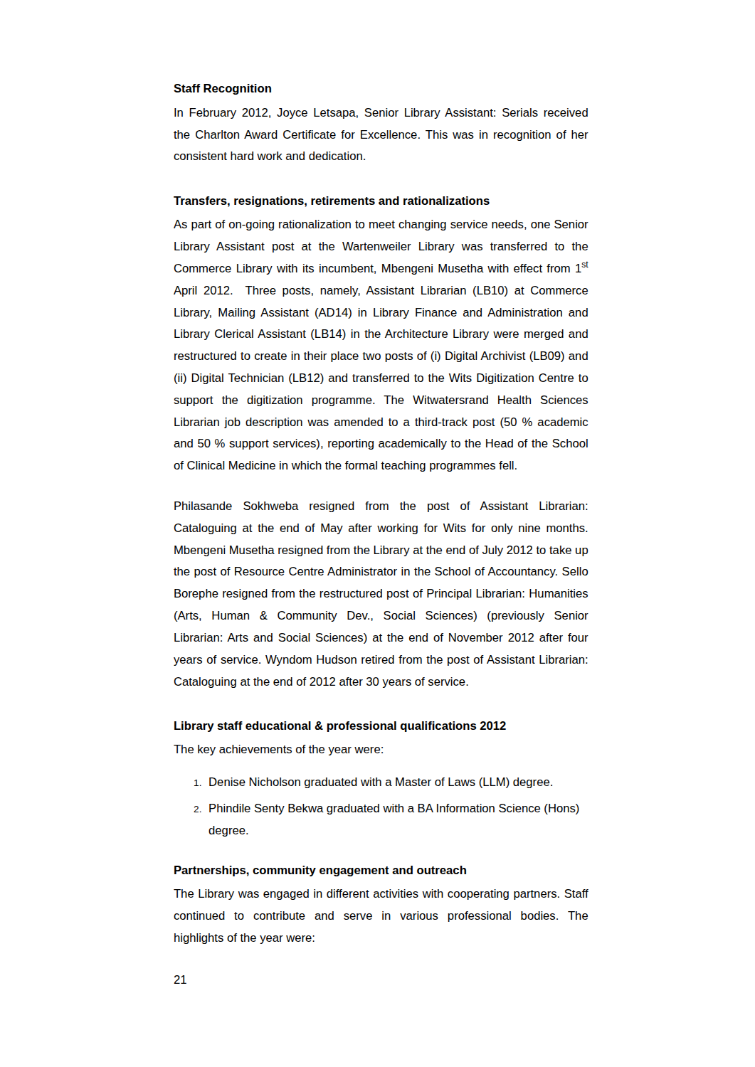Staff Recognition
In February 2012, Joyce Letsapa, Senior Library Assistant: Serials received the Charlton Award Certificate for Excellence. This was in recognition of her consistent hard work and dedication.
Transfers, resignations, retirements and rationalizations
As part of on-going rationalization to meet changing service needs, one Senior Library Assistant post at the Wartenweiler Library was transferred to the Commerce Library with its incumbent, Mbengeni Musetha with effect from 1st April 2012. Three posts, namely, Assistant Librarian (LB10) at Commerce Library, Mailing Assistant (AD14) in Library Finance and Administration and Library Clerical Assistant (LB14) in the Architecture Library were merged and restructured to create in their place two posts of (i) Digital Archivist (LB09) and (ii) Digital Technician (LB12) and transferred to the Wits Digitization Centre to support the digitization programme. The Witwatersrand Health Sciences Librarian job description was amended to a third-track post (50 % academic and 50 % support services), reporting academically to the Head of the School of Clinical Medicine in which the formal teaching programmes fell.
Philasande Sokhweba resigned from the post of Assistant Librarian: Cataloguing at the end of May after working for Wits for only nine months. Mbengeni Musetha resigned from the Library at the end of July 2012 to take up the post of Resource Centre Administrator in the School of Accountancy. Sello Borephe resigned from the restructured post of Principal Librarian: Humanities (Arts, Human & Community Dev., Social Sciences) (previously Senior Librarian: Arts and Social Sciences) at the end of November 2012 after four years of service. Wyndom Hudson retired from the post of Assistant Librarian: Cataloguing at the end of 2012 after 30 years of service.
Library staff educational & professional qualifications 2012
The key achievements of the year were:
Denise Nicholson graduated with a Master of Laws (LLM) degree.
Phindile Senty Bekwa graduated with a BA Information Science (Hons) degree.
Partnerships, community engagement and outreach
The Library was engaged in different activities with cooperating partners. Staff continued to contribute and serve in various professional bodies. The highlights of the year were:
21